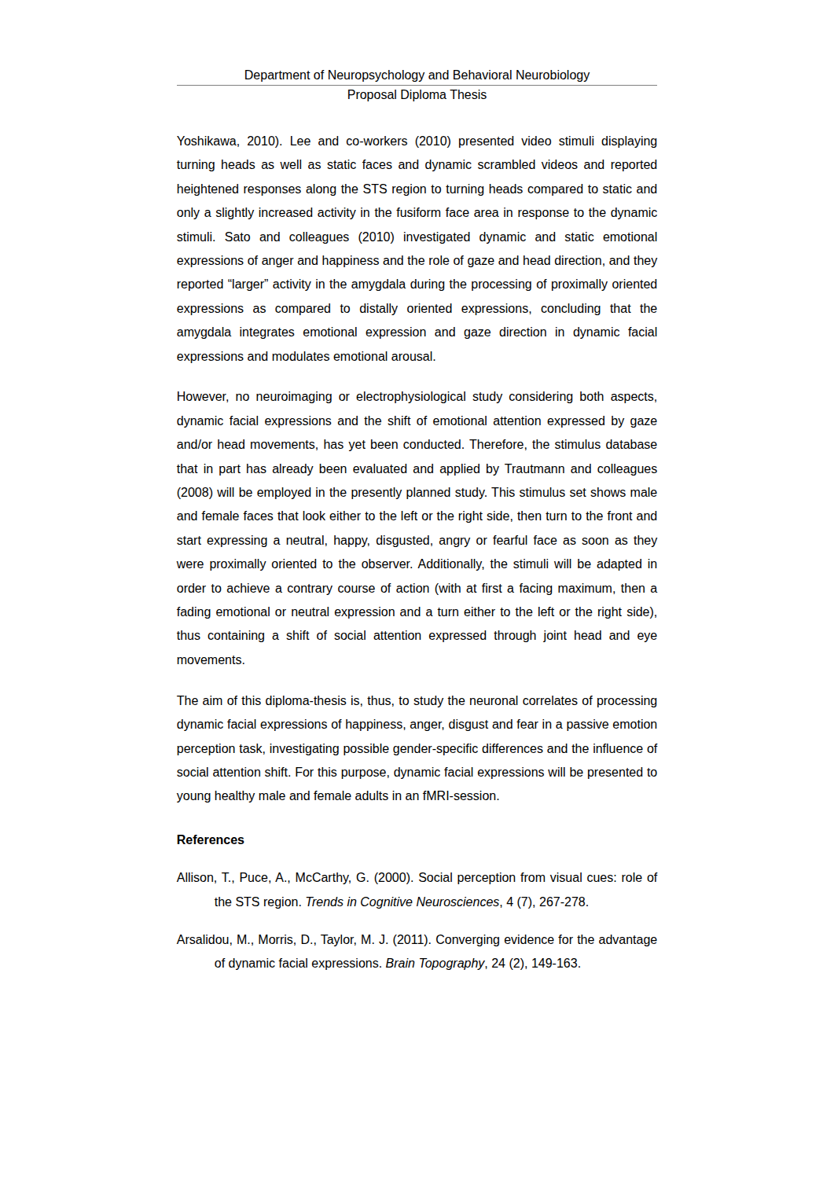Department of Neuropsychology and Behavioral Neurobiology
Proposal Diploma Thesis
Yoshikawa, 2010). Lee and co-workers (2010) presented video stimuli displaying turning heads as well as static faces and dynamic scrambled videos and reported heightened responses along the STS region to turning heads compared to static and only a slightly increased activity in the fusiform face area in response to the dynamic stimuli. Sato and colleagues (2010) investigated dynamic and static emotional expressions of anger and happiness and the role of gaze and head direction, and they reported “larger” activity in the amygdala during the processing of proximally oriented expressions as compared to distally oriented expressions, concluding that the amygdala integrates emotional expression and gaze direction in dynamic facial expressions and modulates emotional arousal.
However, no neuroimaging or electrophysiological study considering both aspects, dynamic facial expressions and the shift of emotional attention expressed by gaze and/or head movements, has yet been conducted. Therefore, the stimulus database that in part has already been evaluated and applied by Trautmann and colleagues (2008) will be employed in the presently planned study. This stimulus set shows male and female faces that look either to the left or the right side, then turn to the front and start expressing a neutral, happy, disgusted, angry or fearful face as soon as they were proximally oriented to the observer. Additionally, the stimuli will be adapted in order to achieve a contrary course of action (with at first a facing maximum, then a fading emotional or neutral expression and a turn either to the left or the right side), thus containing a shift of social attention expressed through joint head and eye movements.
The aim of this diploma-thesis is, thus, to study the neuronal correlates of processing dynamic facial expressions of happiness, anger, disgust and fear in a passive emotion perception task, investigating possible gender-specific differences and the influence of social attention shift. For this purpose, dynamic facial expressions will be presented to young healthy male and female adults in an fMRI-session.
References
Allison, T., Puce, A., McCarthy, G. (2000). Social perception from visual cues: role of the STS region. Trends in Cognitive Neurosciences, 4 (7), 267-278.
Arsalidou, M., Morris, D., Taylor, M. J. (2011). Converging evidence for the advantage of dynamic facial expressions. Brain Topography, 24 (2), 149-163.